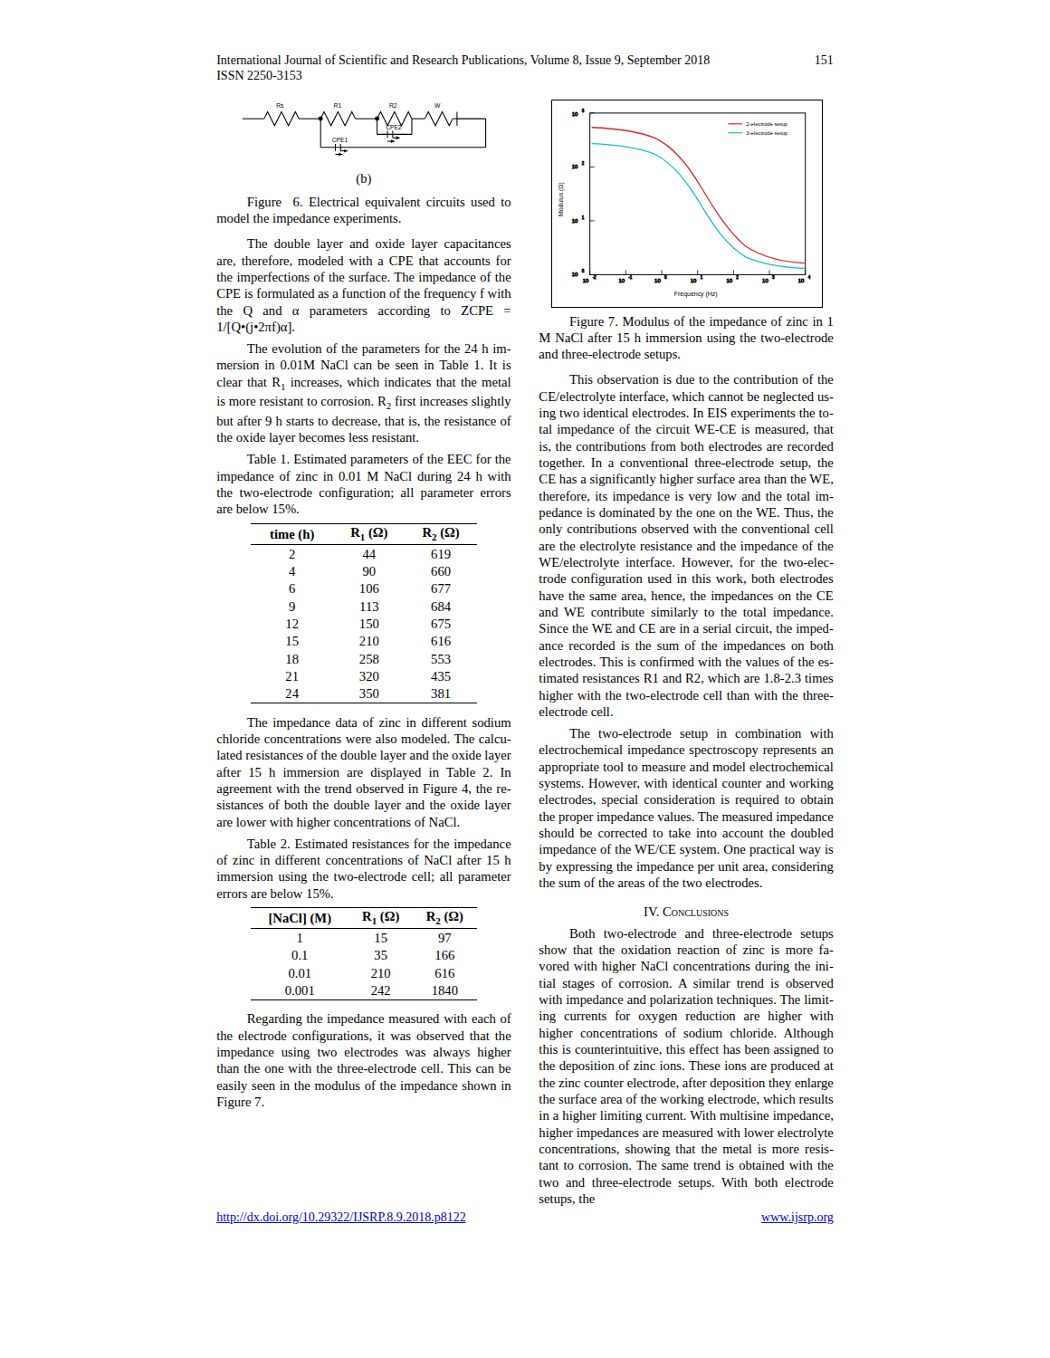International Journal of Scientific and Research Publications, Volume 8, Issue 9, September 2018
ISSN 2250-3153
151
Rs R1 R2 W CPE1 CPE2
(b)
Figure 6. Electrical equivalent circuits used to model the impedance experiments.
The double layer and oxide layer capacitances are, therefore, modeled with a CPE that accounts for the imperfections of the surface. The impedance of the CPE is formulated as a function of the frequency f with the Q and α parameters according to ZCPE = 1/[Q•(j•2πf)α].
The evolution of the parameters for the 24 h immersion in 0.01M NaCl can be seen in Table 1. It is clear that R1 increases, which indicates that the metal is more resistant to corrosion. R2 first increases slightly but after 9 h starts to decrease, that is, the resistance of the oxide layer becomes less resistant.
Table 1. Estimated parameters of the EEC for the impedance of zinc in 0.01 M NaCl during 24 h with the two-electrode configuration; all parameter errors are below 15%.
| time (h) | R 1 (Ω) | R 2 (Ω) |
| --- | --- | --- |
| 2 | 44 | 619 |
| 4 | 90 | 660 |
| 6 | 106 | 677 |
| 9 | 113 | 684 |
| 12 | 150 | 675 |
| 15 | 210 | 616 |
| 18 | 258 | 553 |
| 21 | 320 | 435 |
| 24 | 350 | 381 |
The impedance data of zinc in different sodium chloride concentrations were also modeled. The calculated resistances of the double layer and the oxide layer after 15 h immersion are displayed in Table 2. In agreement with the trend observed in Figure 4, the resistances of both the double layer and the oxide layer are lower with higher concentrations of NaCl.
Table 2. Estimated resistances for the impedance of zinc in different concentrations of NaCl after 15 h immersion using the two-electrode cell; all parameter errors are below 15%.
| [NaCl] (M) | R 1 (Ω) | R 2 (Ω) |
| --- | --- | --- |
| 1 | 15 | 97 |
| 0.1 | 35 | 166 |
| 0.01 | 210 | 616 |
| 0.001 | 242 | 1840 |
Regarding the impedance measured with each of the electrode configurations, it was observed that the impedance using two electrodes was always higher than the one with the three-electrode cell. This can be easily seen in the modulus of the impedance shown in Figure 7.
100 101 102 103 10-2 10-1 100 101 102 103 104 Frequency (Hz) Modulus (Ω) 2-electrode setup 3-electrode setup
Figure 7. Modulus of the impedance of zinc in 1 M NaCl after 15 h immersion using the two-electrode and three-electrode setups.
This observation is due to the contribution of the CE/electrolyte interface, which cannot be neglected using two identical electrodes. In EIS experiments the total impedance of the circuit WE-CE is measured, that is, the contributions from both electrodes are recorded together. In a conventional three-electrode setup, the CE has a significantly higher surface area than the WE, therefore, its impedance is very low and the total impedance is dominated by the one on the WE. Thus, the only contributions observed with the conventional cell are the electrolyte resistance and the impedance of the WE/electrolyte interface. However, for the two-electrode configuration used in this work, both electrodes have the same area, hence, the impedances on the CE and WE contribute similarly to the total impedance. Since the WE and CE are in a serial circuit, the impedance recorded is the sum of the impedances on both electrodes. This is confirmed with the values of the estimated resistances R1 and R2, which are 1.8-2.3 times higher with the two-electrode cell than with the three-electrode cell.
The two-electrode setup in combination with electrochemical impedance spectroscopy represents an appropriate tool to measure and model electrochemical systems. However, with identical counter and working electrodes, special consideration is required to obtain the proper impedance values. The measured impedance should be corrected to take into account the doubled impedance of the WE/CE system. One practical way is by expressing the impedance per unit area, considering the sum of the areas of the two electrodes.
IV. Conclusions
Both two-electrode and three-electrode setups show that the oxidation reaction of zinc is more favored with higher NaCl concentrations during the initial stages of corrosion. A similar trend is observed with impedance and polarization techniques. The limiting currents for oxygen reduction are higher with higher concentrations of sodium chloride. Although this is counterintuitive, this effect has been assigned to the deposition of zinc ions. These ions are produced at the zinc counter electrode, after deposition they enlarge the surface area of the working electrode, which results in a higher limiting current. With multisine impedance, higher impedances are measured with lower electrolyte concentrations, showing that the metal is more resistant to corrosion. The same trend is obtained with the two and three-electrode setups. With both electrode setups, the
http://dx.doi.org/10.29322/IJSRP.8.9.2018.p8122
www.ijsrp.org